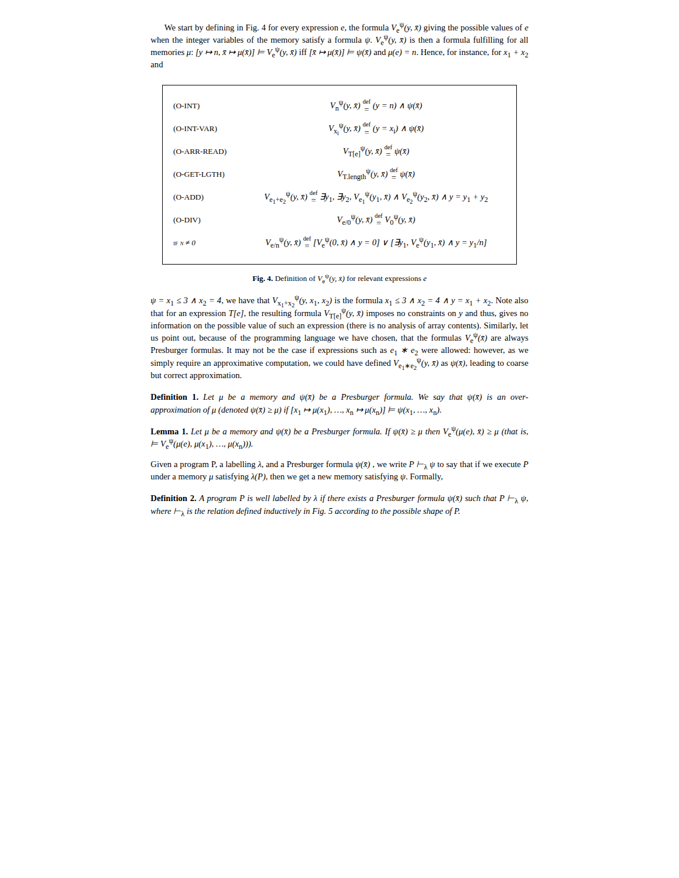We start by defining in Fig. 4 for every expression e, the formula Veψ(y, x̄) giving the possible values of e when the integer variables of the memory satisfy a formula ψ. Veψ(y, x̄) is then a formula fulfilling for all memories μ: [y ↦ n, x̄ ↦ μ(x̄)] ⊨ Veψ(y, x̄) iff [x̄ ↦ μ(x̄)] ⊨ ψ(x̄) and μ(e) = n. Hence, for instance, for x1 + x2 and
| (O-INT) | V n ψ (y, x̄) def = (y = n) ∧ ψ(x̄) |
| (O-INT-VAR) | V x i ψ (y, x̄) def = (y = x i ) ∧ ψ(x̄) |
| (O-ARR-READ) | V T[e] ψ (y, x̄) def = ψ(x̄) |
| (O-GET-LGTH) | V T. length ψ (y, x̄) def = ψ(x̄) |
| (O-ADD) | V e 1 +e 2 ψ (y, x̄) def = ∃y 1 , ∃y 2 , V e 1 ψ (y 1 , x̄) ∧ V e 2 ψ (y 2 , x̄) ∧ y = y 1 + y 2 |
| (O-DIV) | V e/0 ψ (y, x̄) def = V 0 ψ (y, x̄) |
| if n ≠ 0 | V e/n ψ (y, x̄) def = [V e ψ (0, x̄) ∧ y = 0] ∨ [∃y 1 , V e ψ (y 1 , x̄) ∧ y = y 1 /n] |
Fig. 4. Definition of Veψ(y, x̄) for relevant expressions e
ψ = x1 ≤ 3 ∧ x2 = 4, we have that Vx1+x2ψ(y, x1, x2) is the formula x1 ≤ 3 ∧ x2 = 4 ∧ y = x1 + x2. Note also that for an expression T[e], the resulting formula VT[e]ψ(y, x̄) imposes no constraints on y and thus, gives no information on the possible value of such an expression (there is no analysis of array contents). Similarly, let us point out, because of the programming language we have chosen, that the formulas Veψ(x̄) are always Presburger formulas. It may not be the case if expressions such as e1 ∗ e2 were allowed: however, as we simply require an approximative computation, we could have defined Ve1∗e2ψ(y, x̄) as ψ(x̄), leading to coarse but correct approximation.
Definition 1. Let μ be a memory and ψ(x̄) be a Presburger formula. We say that ψ(x̄) is an over-approximation of μ (denoted ψ(x̄) ≥ μ) if [x1 ↦ μ(x1), …, xn ↦ μ(xn)] ⊨ ψ(x1, …, xn).
Lemma 1. Let μ be a memory and ψ(x̄) be a Presburger formula. If ψ(x̄) ≥ μ then Veψ(μ(e), x̄) ≥ μ (that is, ⊨ Veψ(μ(e), μ(x1), …, μ(xn))).
Given a program P, a labelling λ, and a Presburger formula ψ(x̄) , we write P ⊢λ ψ to say that if we execute P under a memory μ satisfying λ(P), then we get a new memory satisfying ψ. Formally,
Definition 2. A program P is well labelled by λ if there exists a Presburger formula ψ(x̄) such that P ⊢λ ψ, where ⊢λ is the relation defined inductively in Fig. 5 according to the possible shape of P.